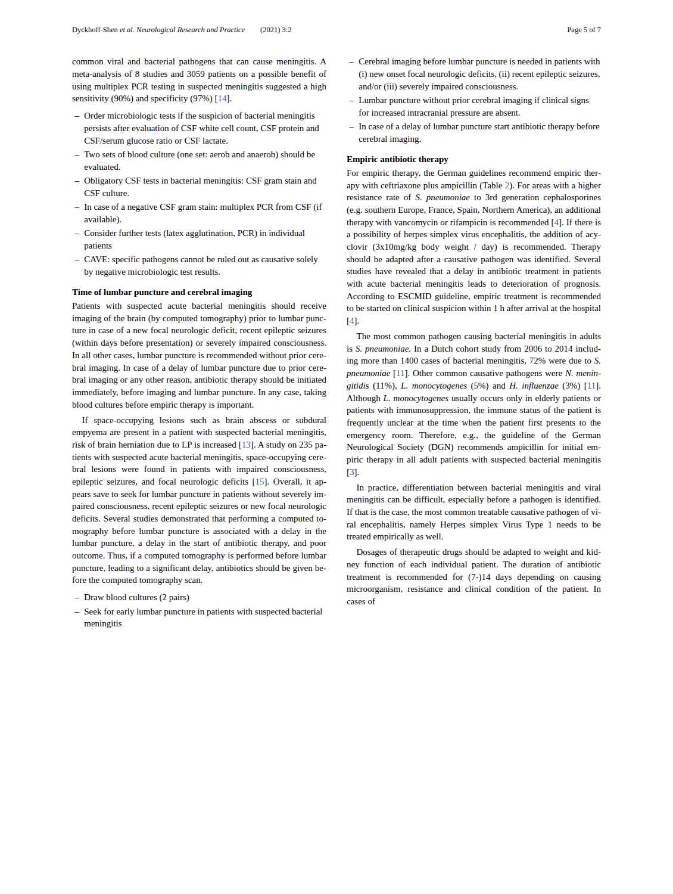Dyckhoff-Shen et al. Neurological Research and Practice
(2021) 3:2
Page 5 of 7
common viral and bacterial pathogens that can cause meningitis. A meta-analysis of 8 studies and 3059 patients on a possible benefit of using multiplex PCR testing in suspected meningitis suggested a high sensitivity (90%) and specificity (97%) [14].
Order microbiologic tests if the suspicion of bacterial meningitis persists after evaluation of CSF white cell count, CSF protein and CSF/serum glucose ratio or CSF lactate.
Two sets of blood culture (one set: aerob and anaerob) should be evaluated.
Obligatory CSF tests in bacterial meningitis: CSF gram stain and CSF culture.
In case of a negative CSF gram stain: multiplex PCR from CSF (if available).
Consider further tests (latex agglutination, PCR) in individual patients
CAVE: specific pathogens cannot be ruled out as causative solely by negative microbiologic test results.
Time of lumbar puncture and cerebral imaging
Patients with suspected acute bacterial meningitis should receive imaging of the brain (by computed tomography) prior to lumbar puncture in case of a new focal neurologic deficit, recent epileptic seizures (within days before presentation) or severely impaired consciousness. In all other cases, lumbar puncture is recommended without prior cerebral imaging. In case of a delay of lumbar puncture due to prior cerebral imaging or any other reason, antibiotic therapy should be initiated immediately, before imaging and lumbar puncture. In any case, taking blood cultures before empiric therapy is important.
If space-occupying lesions such as brain abscess or subdural empyema are present in a patient with suspected bacterial meningitis, risk of brain herniation due to LP is increased [13]. A study on 235 patients with suspected acute bacterial meningitis, space-occupying cerebral lesions were found in patients with impaired consciousness, epileptic seizures, and focal neurologic deficits [15]. Overall, it appears save to seek for lumbar puncture in patients without severely impaired consciousness, recent epileptic seizures or new focal neurologic deficits. Several studies demonstrated that performing a computed tomography before lumbar puncture is associated with a delay in the lumbar puncture, a delay in the start of antibiotic therapy, and poor outcome. Thus, if a computed tomography is performed before lumbar puncture, leading to a significant delay, antibiotics should be given before the computed tomography scan.
Draw blood cultures (2 pairs)
Seek for early lumbar puncture in patients with suspected bacterial meningitis
Cerebral imaging before lumbar puncture is needed in patients with (i) new onset focal neurologic deficits, (ii) recent epileptic seizures, and/or (iii) severely impaired consciousness.
Lumbar puncture without prior cerebral imaging if clinical signs for increased intracranial pressure are absent.
In case of a delay of lumbar puncture start antibiotic therapy before cerebral imaging.
Empiric antibiotic therapy
For empiric therapy, the German guidelines recommend empiric therapy with ceftriaxone plus ampicillin (Table 2). For areas with a higher resistance rate of S. pneumoniae to 3rd generation cephalosporines (e.g. southern Europe, France, Spain, Northern America), an additional therapy with vancomycin or rifampicin is recommended [4]. If there is a possibility of herpes simplex virus encephalitis, the addition of acyclovir (3x10mg/kg body weight / day) is recommended. Therapy should be adapted after a causative pathogen was identified. Several studies have revealed that a delay in antibiotic treatment in patients with acute bacterial meningitis leads to deterioration of prognosis. According to ESCMID guideline, empiric treatment is recommended to be started on clinical suspicion within 1 h after arrival at the hospital [4].
The most common pathogen causing bacterial meningitis in adults is S. pneumoniae. In a Dutch cohort study from 2006 to 2014 including more than 1400 cases of bacterial meningitis, 72% were due to S. pneumoniae [11]. Other common causative pathogens were N. meningitidis (11%), L. monocytogenes (5%) and H. influenzae (3%) [11]. Although L. monocytogenes usually occurs only in elderly patients or patients with immunosuppression, the immune status of the patient is frequently unclear at the time when the patient first presents to the emergency room. Therefore, e.g., the guideline of the German Neurological Society (DGN) recommends ampicillin for initial empiric therapy in all adult patients with suspected bacterial meningitis [3].
In practice, differentiation between bacterial meningitis and viral meningitis can be difficult, especially before a pathogen is identified. If that is the case, the most common treatable causative pathogen of viral encephalitis, namely Herpes simplex Virus Type 1 needs to be treated empirically as well.
Dosages of therapeutic drugs should be adapted to weight and kidney function of each individual patient. The duration of antibiotic treatment is recommended for (7-)14 days depending on causing microorganism, resistance and clinical condition of the patient. In cases of